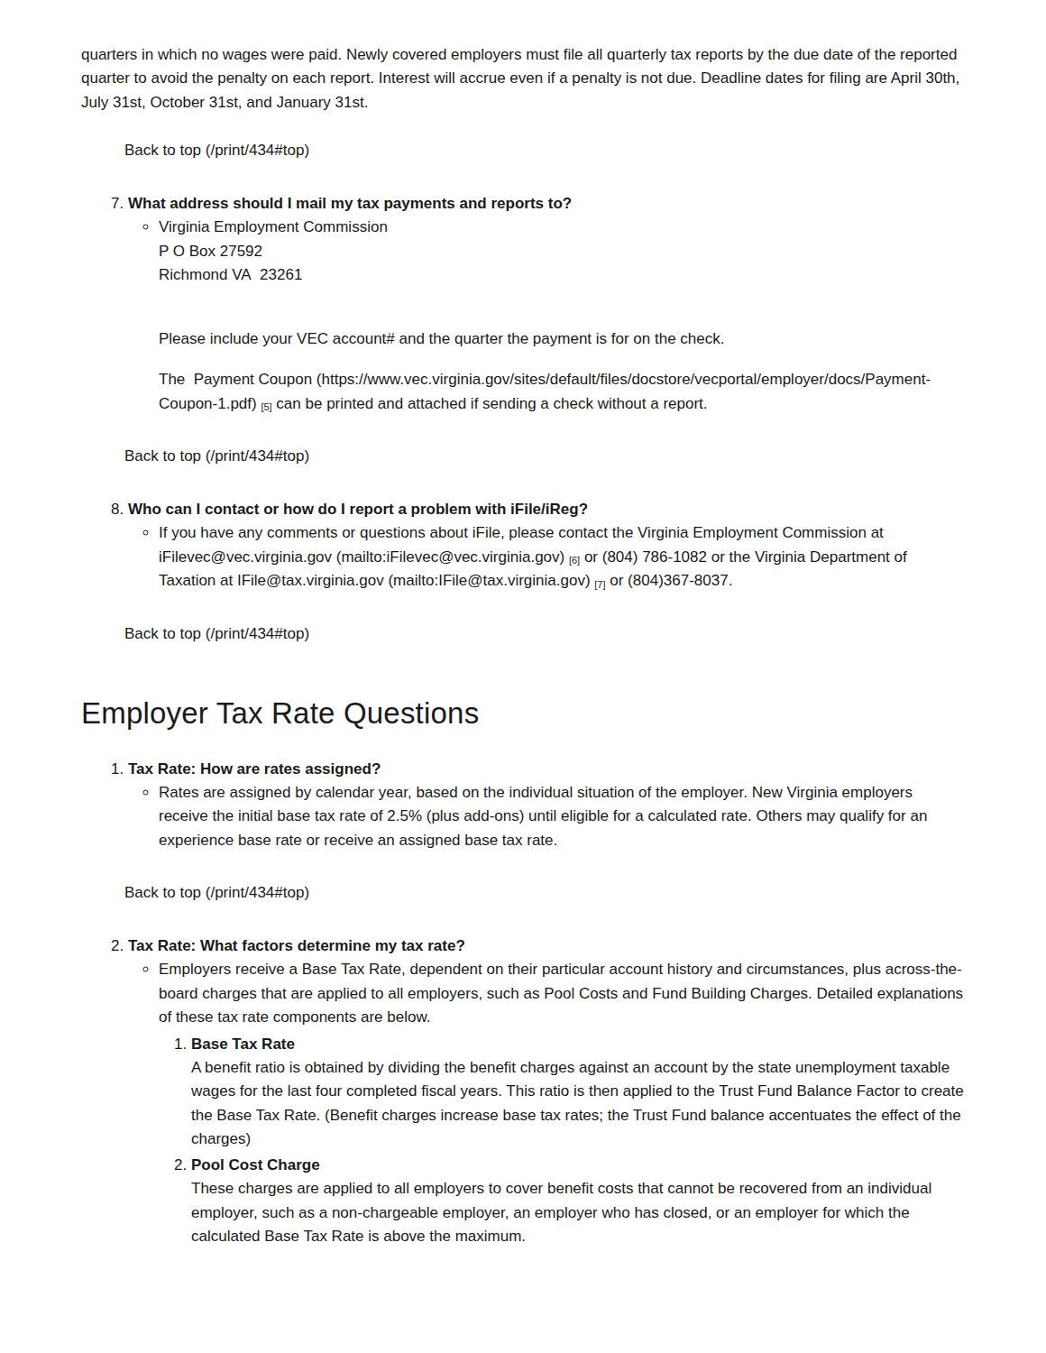quarters in which no wages were paid. Newly covered employers must file all quarterly tax reports by the due date of the reported quarter to avoid the penalty on each report. Interest will accrue even if a penalty is not due. Deadline dates for filing are April 30th, July 31st, October 31st, and January 31st.
Back to top (/print/434#top)
What address should I mail my tax payments and reports to?
Virginia Employment Commission P O Box 27592 Richmond VA 23261
Please include your VEC account# and the quarter the payment is for on the check.
The Payment Coupon (https://www.vec.virginia.gov/sites/default/files/docstore/vecportal/employer/docs/Payment-Coupon-1.pdf) [5] can be printed and attached if sending a check without a report.
Back to top (/print/434#top)
Who can I contact or how do I report a problem with iFile/iReg?
If you have any comments or questions about iFile, please contact the Virginia Employment Commission at iFilevec@vec.virginia.gov (mailto:iFilevec@vec.virginia.gov) [6] or (804) 786-1082 or the Virginia Department of Taxation at IFile@tax.virginia.gov (mailto:IFile@tax.virginia.gov) [7] or (804)367-8037.
Back to top (/print/434#top)
Employer Tax Rate Questions
Tax Rate: How are rates assigned?
Rates are assigned by calendar year, based on the individual situation of the employer. New Virginia employers receive the initial base tax rate of 2.5% (plus add-ons) until eligible for a calculated rate. Others may qualify for an experience base rate or receive an assigned base tax rate.
Back to top (/print/434#top)
Tax Rate: What factors determine my tax rate?
Employers receive a Base Tax Rate, dependent on their particular account history and circumstances, plus across-the-board charges that are applied to all employers, such as Pool Costs and Fund Building Charges. Detailed explanations of these tax rate components are below.
Base Tax Rate
A benefit ratio is obtained by dividing the benefit charges against an account by the state unemployment taxable wages for the last four completed fiscal years. This ratio is then applied to the Trust Fund Balance Factor to create the Base Tax Rate. (Benefit charges increase base tax rates; the Trust Fund balance accentuates the effect of the charges)
Pool Cost Charge
These charges are applied to all employers to cover benefit costs that cannot be recovered from an individual employer, such as a non-chargeable employer, an employer who has closed, or an employer for which the calculated Base Tax Rate is above the maximum.